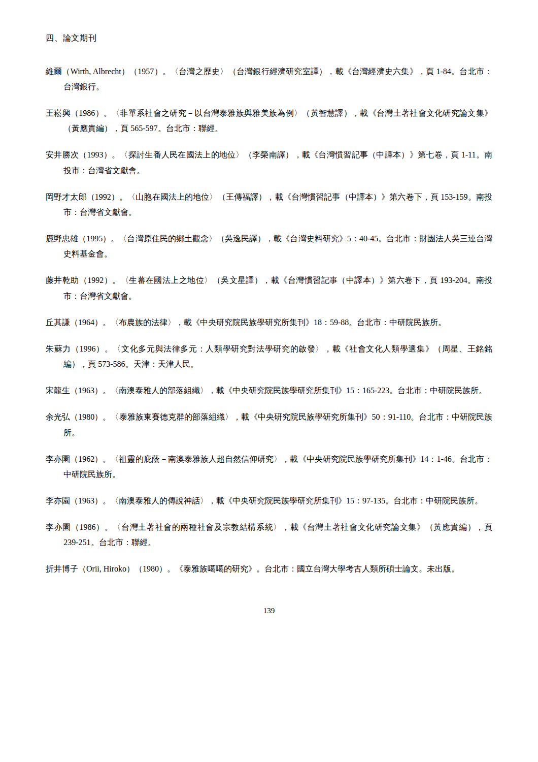四、論文期刊
維爾（Wirth, Albrecht）（1957）。〈台灣之歷史〉（台灣銀行經濟研究室譯），載《台灣經濟史六集》，頁 1-84。台北市：台灣銀行。
王崧興（1986）。〈非單系社會之研究－以台灣泰雅族與雅美族為例〉（黃智慧譯），載《台灣土著社會文化研究論文集》（黃應貴編），頁 565-597。台北市：聯經。
安井勝次（1993）。〈探討生番人民在國法上的地位〉（李榮南譯），載《台灣慣習記事（中譯本）》第七卷，頁 1-11。南投市：台灣省文獻會。
岡野才太郎（1992）。〈山胞在國法上的地位〉（王傳福譯），載《台灣慣習記事（中譯本）》第六卷下，頁 153-159。南投市：台灣省文獻會。
鹿野忠雄（1995）。〈台灣原住民的鄉土觀念〉（吳逸民譯），載《台灣史料研究》5：40-45。台北市：財團法人吳三連台灣史料基金會。
藤井乾助（1992）。〈生蕃在國法上之地位〉（吳文星譯），載《台灣慣習記事（中譯本）》第六卷下，頁 193-204。南投市：台灣省文獻會。
丘其謙（1964）。〈布農族的法律〉，載《中央研究院民族學研究所集刊》18：59-88。台北市：中研院民族所。
朱蘇力（1996）。〈文化多元與法律多元：人類學研究對法學研究的啟發〉，載《社會文化人類學選集》（周星、王銘銘編），頁 573-586。天津：天津人民。
宋龍生（1963）。〈南澳泰雅人的部落組織〉，載《中央研究院民族學研究所集刊》15：165-223。台北市：中研院民族所。
余光弘（1980）。〈泰雅族東賽德克群的部落組織〉，載《中央研究院民族學研究所集刊》50：91-110。台北市：中研院民族所。
李亦園（1962）。〈祖靈的庇蔭－南澳泰雅族人超自然信仰研究〉，載《中央研究院民族學研究所集刊》14：1-46。台北市：中研院民族所。
李亦園（1963）。〈南澳泰雅人的傳說神話〉，載《中央研究院民族學研究所集刊》15：97-135。台北市：中研院民族所。
李亦園（1986）。〈台灣土著社會的兩種社會及宗教結構系統〉，載《台灣土著社會文化研究論文集》（黃應貴編），頁 239-251。台北市：聯經。
折井博子（Orii, Hiroko）（1980）。《泰雅族噶噶的研究》。台北市：國立台灣大學考古人類所碩士論文。未出版。
139